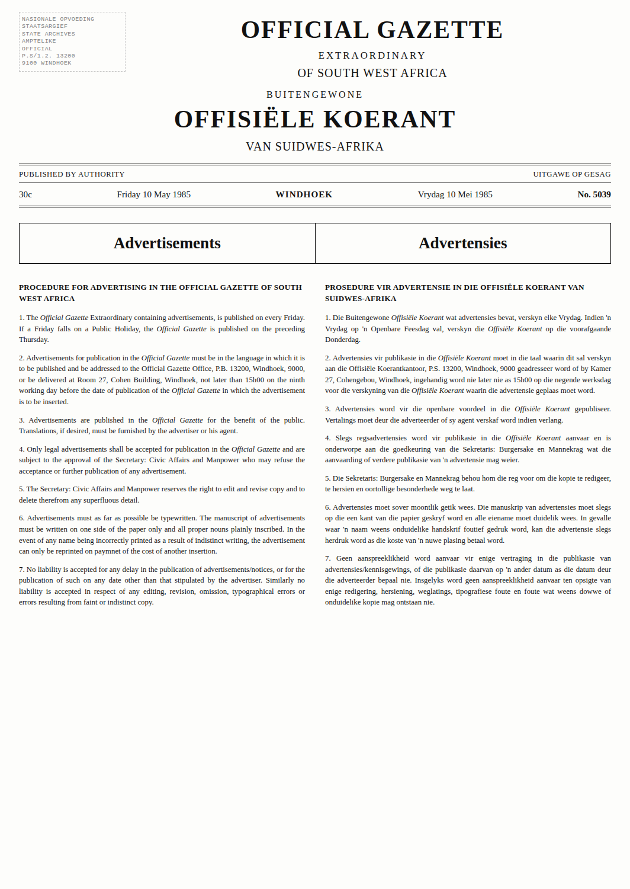NASIONALE OPVOEDING
STAATSARGIEF
STATE ARCHIVES
AMPTELIKE
OFFICIAL
P.S/1.2. 13200
9100 WINDHOEK
OFFICIAL GAZETTE
EXTRAORDINARY
OF SOUTH WEST AFRICA
BUITENGEWONE
OFFISIËLE KOERANT
VAN SUIDWES-AFRIKA
PUBLISHED BY AUTHORITY UITGAWE OP GESAG
30c Friday 10 May 1985 WINDHOEK Vrydag 10 Mei 1985 No. 5039
Advertisements
Advertensies
Procedure for advertising in the Official Gazette of South West Africa
1. The Official Gazette Extraordinary containing advertisements, is published on every Friday. If a Friday falls on a Public Holiday, the Official Gazette is published on the preceding Thursday.
2. Advertisements for publication in the Official Gazette must be in the language in which it is to be published and be addressed to the Official Gazette Office, P.B. 13200, Windhoek, 9000, or be delivered at Room 27, Cohen Building, Windhoek, not later than 15h00 on the ninth working day before the date of publication of the Official Gazette in which the advertisement is to be inserted.
3. Advertisements are published in the Official Gazette for the benefit of the public. Translations, if desired, must be furnished by the advertiser or his agent.
4. Only legal advertisements shall be accepted for publication in the Official Gazette and are subject to the approval of the Secretary: Civic Affairs and Manpower who may refuse the acceptance or further publication of any advertisement.
5. The Secretary: Civic Affairs and Manpower reserves the right to edit and revise copy and to delete therefrom any superfluous detail.
6. Advertisements must as far as possible be typewritten. The manuscript of advertisements must be written on one side of the paper only and all proper nouns plainly inscribed. In the event of any name being incorrectly printed as a result of indistinct writing, the advertisement can only be reprinted on paymnet of the cost of another insertion.
7. No liability is accepted for any delay in the publication of advertisements/notices, or for the publication of such on any date other than that stipulated by the advertiser. Similarly no liability is accepted in respect of any editing, revision, omission, typographical errors or errors resulting from faint or indistinct copy.
Prosedure vir advertensie in die Offisiële Koerant van Suidwes-Afrika
1. Die Buitengewone Offisiële Koerant wat advertensies bevat, verskyn elke Vrydag. Indien 'n Vrydag op 'n Openbare Feesdag val, verskyn die Offisiële Koerant op die voorafgaande Donderdag.
2. Advertensies vir publikasie in die Offisiële Koerant moet in die taal waarin dit sal verskyn aan die Offisiële Koerantkantoor, P.S. 13200, Windhoek, 9000 geadresseer word of by Kamer 27, Cohengebou, Windhoek, ingehandig word nie later nie as 15h00 op die negende werksdag voor die verskyning van die Offisiële Koerant waarin die advertensie geplaas moet word.
3. Advertensies word vir die openbare voordeel in die Offisiële Koerant gepubliseer. Vertalings moet deur die adverteerder of sy agent verskaf word indien verlang.
4. Slegs regsadvertensies word vir publikasie in die Offisiële Koerant aanvaar en is onderworpe aan die goedkeuring van die Sekretaris: Burgersake en Mannekrag wat die aanvaarding of verdere publikasie van 'n advertensie mag weier.
5. Die Sekretaris: Burgersake en Mannekrag behou hom die reg voor om die kopie te redigeer, te hersien en oortollige besonderhede weg te laat.
6. Advertensies moet sover moontlik getik wees. Die manuskrip van advertensies moet slegs op die een kant van die papier geskryf word en alle eiename moet duidelik wees. In gevalle waar 'n naam weens onduidelike handskrif foutief gedruk word, kan die advertensie slegs herdruk word as die koste van 'n nuwe plasing betaal word.
7. Geen aanspreeklikheid word aanvaar vir enige vertraging in die publikasie van advertensies/kennisgewings, of die publikasie daarvan op 'n ander datum as die datum deur die adverteerder bepaal nie. Insgelyks word geen aanspreeklikheid aanvaar ten opsigte van enige redigering, hersiening, weglatings, tipografiese foute en foute wat weens dowwe of onduidelike kopie mag ontstaan nie.